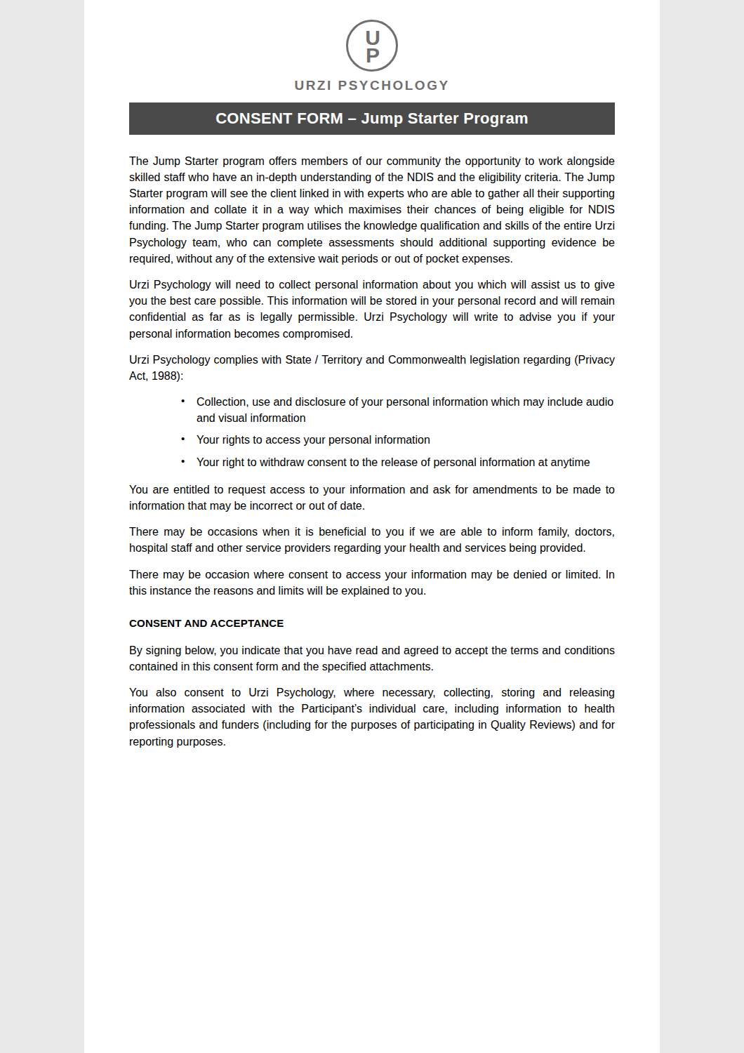U
P
URZI PSYCHOLOGY
CONSENT FORM – Jump Starter Program
The Jump Starter program offers members of our community the opportunity to work alongside skilled staff who have an in-depth understanding of the NDIS and the eligibility criteria. The Jump Starter program will see the client linked in with experts who are able to gather all their supporting information and collate it in a way which maximises their chances of being eligible for NDIS funding. The Jump Starter program utilises the knowledge qualification and skills of the entire Urzi Psychology team, who can complete assessments should additional supporting evidence be required, without any of the extensive wait periods or out of pocket expenses.
Urzi Psychology will need to collect personal information about you which will assist us to give you the best care possible. This information will be stored in your personal record and will remain confidential as far as is legally permissible. Urzi Psychology will write to advise you if your personal information becomes compromised.
Urzi Psychology complies with State / Territory and Commonwealth legislation regarding (Privacy Act, 1988):
Collection, use and disclosure of your personal information which may include audio and visual information
Your rights to access your personal information
Your right to withdraw consent to the release of personal information at anytime
You are entitled to request access to your information and ask for amendments to be made to information that may be incorrect or out of date.
There may be occasions when it is beneficial to you if we are able to inform family, doctors, hospital staff and other service providers regarding your health and services being provided.
There may be occasion where consent to access your information may be denied or limited. In this instance the reasons and limits will be explained to you.
Consent and Acceptance
By signing below, you indicate that you have read and agreed to accept the terms and conditions contained in this consent form and the specified attachments.
You also consent to Urzi Psychology, where necessary, collecting, storing and releasing information associated with the Participant’s individual care, including information to health professionals and funders (including for the purposes of participating in Quality Reviews) and for reporting purposes.